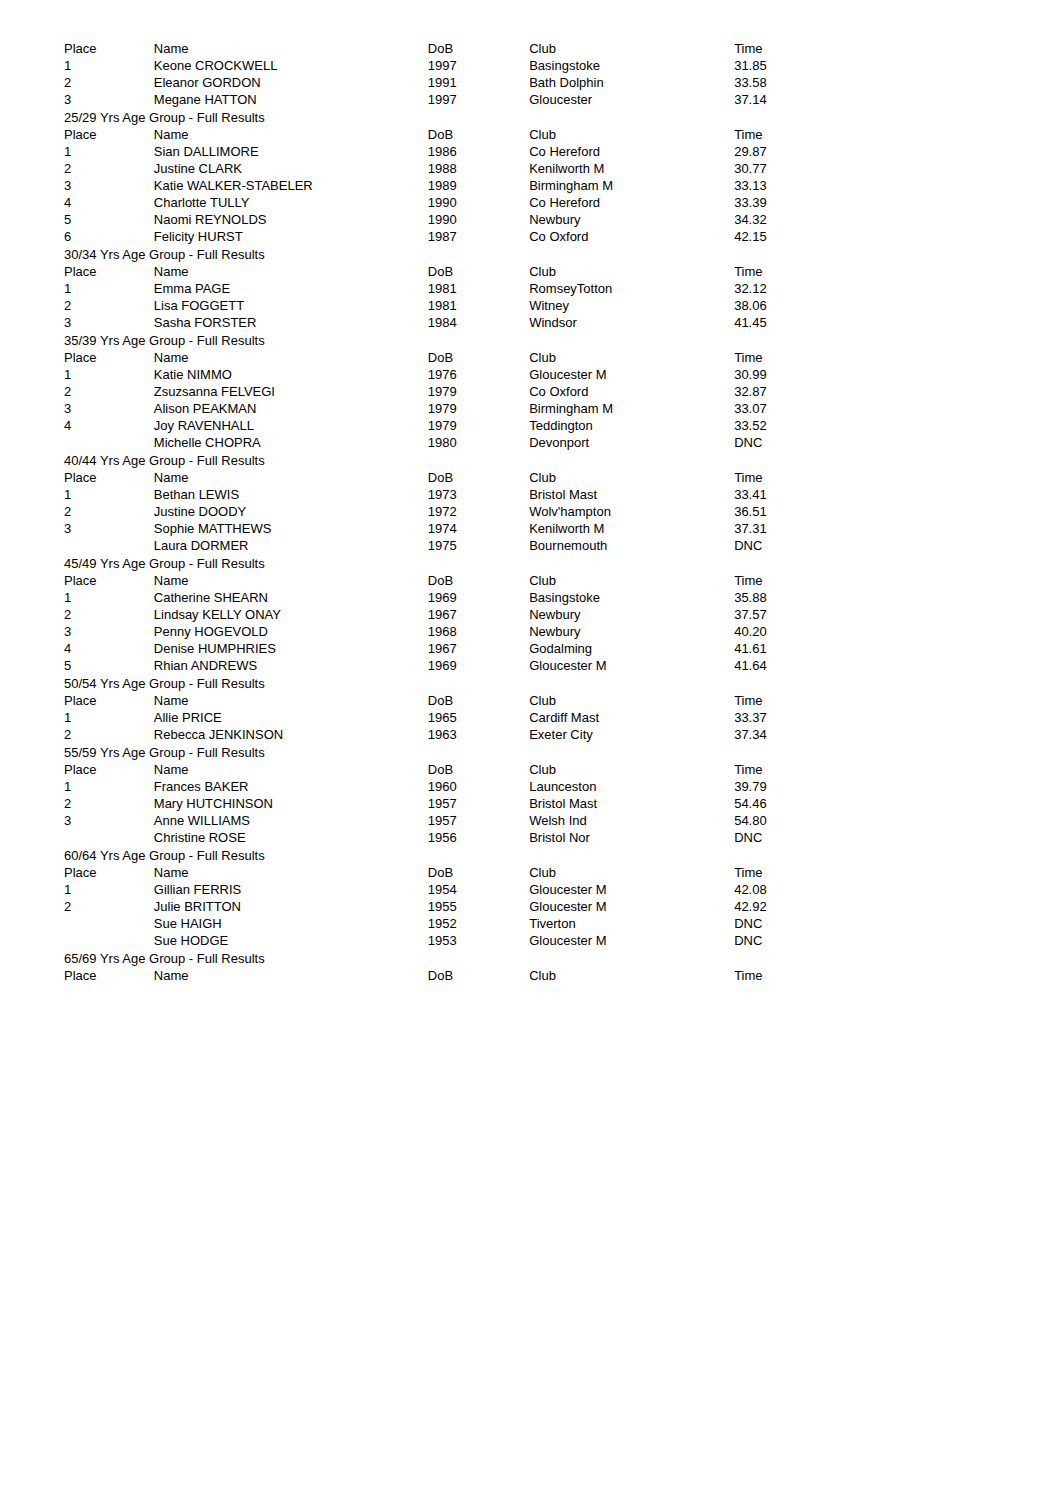| Place | Name | DoB | Club | Time |
| 1 | Keone CROCKWELL | 1997 | Basingstoke | 31.85 |
| 2 | Eleanor GORDON | 1991 | Bath Dolphin | 33.58 |
| 3 | Megane HATTON | 1997 | Gloucester | 37.14 |
| 25/29 Yrs Age Group - Full Results |
| Place | Name | DoB | Club | Time |
| 1 | Sian DALLIMORE | 1986 | Co Hereford | 29.87 |
| 2 | Justine CLARK | 1988 | Kenilworth M | 30.77 |
| 3 | Katie WALKER-STABELER | 1989 | Birmingham M | 33.13 |
| 4 | Charlotte TULLY | 1990 | Co Hereford | 33.39 |
| 5 | Naomi REYNOLDS | 1990 | Newbury | 34.32 |
| 6 | Felicity HURST | 1987 | Co Oxford | 42.15 |
| 30/34 Yrs Age Group - Full Results |
| Place | Name | DoB | Club | Time |
| 1 | Emma PAGE | 1981 | RomseyTotton | 32.12 |
| 2 | Lisa FOGGETT | 1981 | Witney | 38.06 |
| 3 | Sasha FORSTER | 1984 | Windsor | 41.45 |
| 35/39 Yrs Age Group - Full Results |
| Place | Name | DoB | Club | Time |
| 1 | Katie NIMMO | 1976 | Gloucester M | 30.99 |
| 2 | Zsuzsanna FELVEGI | 1979 | Co Oxford | 32.87 |
| 3 | Alison PEAKMAN | 1979 | Birmingham M | 33.07 |
| 4 | Joy RAVENHALL | 1979 | Teddington | 33.52 |
| | Michelle CHOPRA | 1980 | Devonport | DNC |
| 40/44 Yrs Age Group - Full Results |
| Place | Name | DoB | Club | Time |
| 1 | Bethan LEWIS | 1973 | Bristol Mast | 33.41 |
| 2 | Justine DOODY | 1972 | Wolv'hampton | 36.51 |
| 3 | Sophie MATTHEWS | 1974 | Kenilworth M | 37.31 |
| | Laura DORMER | 1975 | Bournemouth | DNC |
| 45/49 Yrs Age Group - Full Results |
| Place | Name | DoB | Club | Time |
| 1 | Catherine SHEARN | 1969 | Basingstoke | 35.88 |
| 2 | Lindsay KELLY ONAY | 1967 | Newbury | 37.57 |
| 3 | Penny HOGEVOLD | 1968 | Newbury | 40.20 |
| 4 | Denise HUMPHRIES | 1967 | Godalming | 41.61 |
| 5 | Rhian ANDREWS | 1969 | Gloucester M | 41.64 |
| 50/54 Yrs Age Group - Full Results |
| Place | Name | DoB | Club | Time |
| 1 | Allie PRICE | 1965 | Cardiff Mast | 33.37 |
| 2 | Rebecca JENKINSON | 1963 | Exeter City | 37.34 |
| 55/59 Yrs Age Group - Full Results |
| Place | Name | DoB | Club | Time |
| 1 | Frances BAKER | 1960 | Launceston | 39.79 |
| 2 | Mary HUTCHINSON | 1957 | Bristol Mast | 54.46 |
| 3 | Anne WILLIAMS | 1957 | Welsh Ind | 54.80 |
| | Christine ROSE | 1956 | Bristol Nor | DNC |
| 60/64 Yrs Age Group - Full Results |
| Place | Name | DoB | Club | Time |
| 1 | Gillian FERRIS | 1954 | Gloucester M | 42.08 |
| 2 | Julie BRITTON | 1955 | Gloucester M | 42.92 |
| | Sue HAIGH | 1952 | Tiverton | DNC |
| | Sue HODGE | 1953 | Gloucester M | DNC |
| 65/69 Yrs Age Group - Full Results |
| Place | Name | DoB | Club | Time |